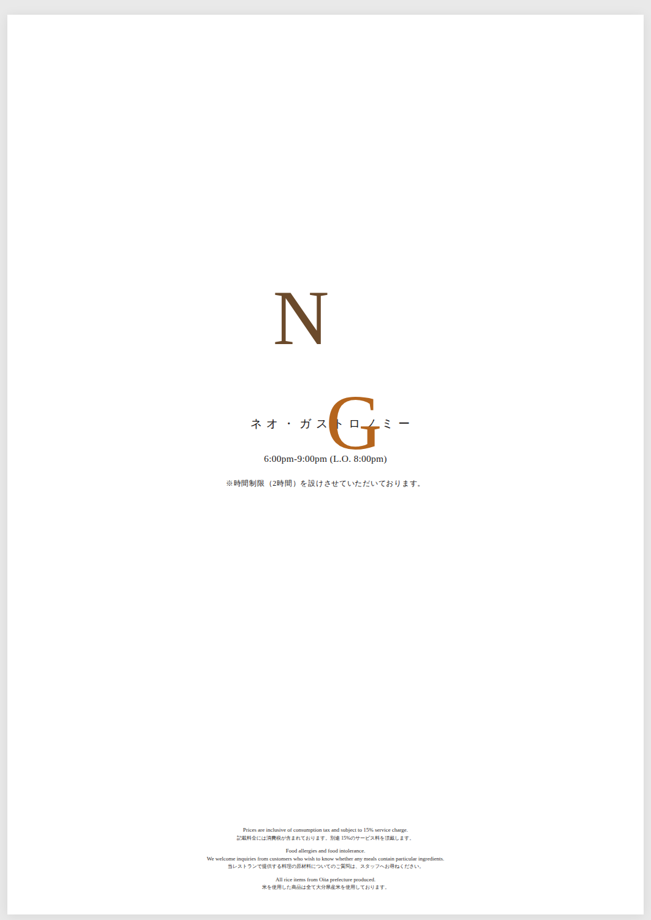NG
ネオ・ガストロノミー
6:00pm-9:00pm (L.O. 8:00pm)
※時間制限（2時間）を設けさせていただいております。
Prices are inclusive of consumption tax and subject to 15% service charge.
記載料金には消費税が含まれております。別途 15%のサービス料を頂戴します。
Food allergies and food intolerance.
We welcome inquiries from customers who wish to know whether any meals contain particular ingredients.
当レストランで提供する料理の原材料についてのご質問は、スタッフへお尋ねください。
All rice items from Oita prefecture produced.
米を使用した商品は全て大分県産米を使用しております。